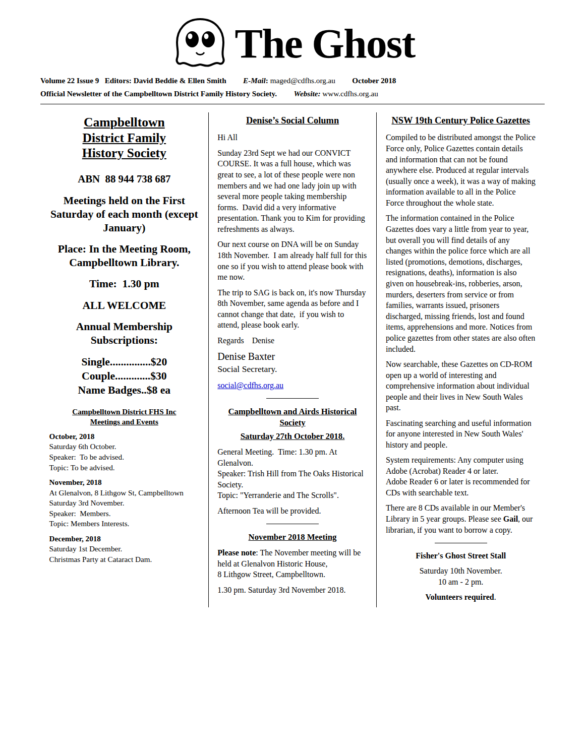The Ghost
Volume 22 Issue 9 Editors: David Beddie & Ellen Smith E-Mail: maged@cdfhs.org.au October 2018
Official Newsletter of the Campbelltown District Family History Society. Website: www.cdfhs.org.au
Campbelltown
District Family
History Society
ABN 88 944 738 687
Meetings held on the First Saturday of each month (except January)
Place: In the Meeting Room, Campbelltown Library.
Time: 1.30 pm
ALL WELCOME
Annual Membership Subscriptions:
Single...............$20
Couple.............$30
Name Badges..$8 ea
Campbelltown District FHS Inc
Meetings and Events
October, 2018 Saturday 6th October.
Speaker: To be advised.
Topic: To be advised.
November, 2018 At Glenalvon, 8 Lithgow St, Campbelltown
Saturday 3rd November.
Speaker: Members.
Topic: Members Interests.
December, 2018 Saturday 1st December.
Christmas Party at Cataract Dam.
Denise’s Social Column
Hi All
Sunday 23rd Sept we had our CONVICT COURSE. It was a full house, which was great to see, a lot of these people were non members and we had one lady join up with several more people taking membership forms. David did a very informative presentation. Thank you to Kim for providing refreshments as always.
Our next course on DNA will be on Sunday 18th November. I am already half full for this one so if you wish to attend please book with me now.
The trip to SAG is back on, it's now Thursday 8th November, same agenda as before and I cannot change that date, if you wish to attend, please book early.
Regards Denise
Denise Baxter
Social Secretary.
social@cdfhs.org.au
Campbelltown and Airds Historical Society
Saturday 27th October 2018.
General Meeting. Time: 1.30 pm. At Glenalvon.
Speaker: Trish Hill from The Oaks Historical Society.
Topic: "Yerranderie and The Scrolls".
Afternoon Tea will be provided.
November 2018 Meeting
Please note: The November meeting will be held at Glenalvon Historic House,
8 Lithgow Street, Campbelltown.
1.30 pm. Saturday 3rd November 2018.
NSW 19th Century Police Gazettes
Compiled to be distributed amongst the Police Force only, Police Gazettes contain details and information that can not be found anywhere else. Produced at regular intervals (usually once a week), it was a way of making information available to all in the Police Force throughout the whole state.
The information contained in the Police Gazettes does vary a little from year to year, but overall you will find details of any changes within the police force which are all listed (promotions, demotions, discharges, resignations, deaths), information is also given on housebreak-ins, robberies, arson, murders, deserters from service or from families, warrants issued, prisoners discharged, missing friends, lost and found items, apprehensions and more. Notices from police gazettes from other states are also often included.
Now searchable, these Gazettes on CD-ROM open up a world of interesting and comprehensive information about individual people and their lives in New South Wales past.
Fascinating searching and useful information for anyone interested in New South Wales' history and people.
System requirements: Any computer using Adobe (Acrobat) Reader 4 or later.
Adobe Reader 6 or later is recommended for CDs with searchable text.
There are 8 CDs available in our Member's Library in 5 year groups. Please see Gail, our librarian, if you want to borrow a copy.
Fisher's Ghost Street Stall
Saturday 10th November.
10 am - 2 pm.
Volunteers required.